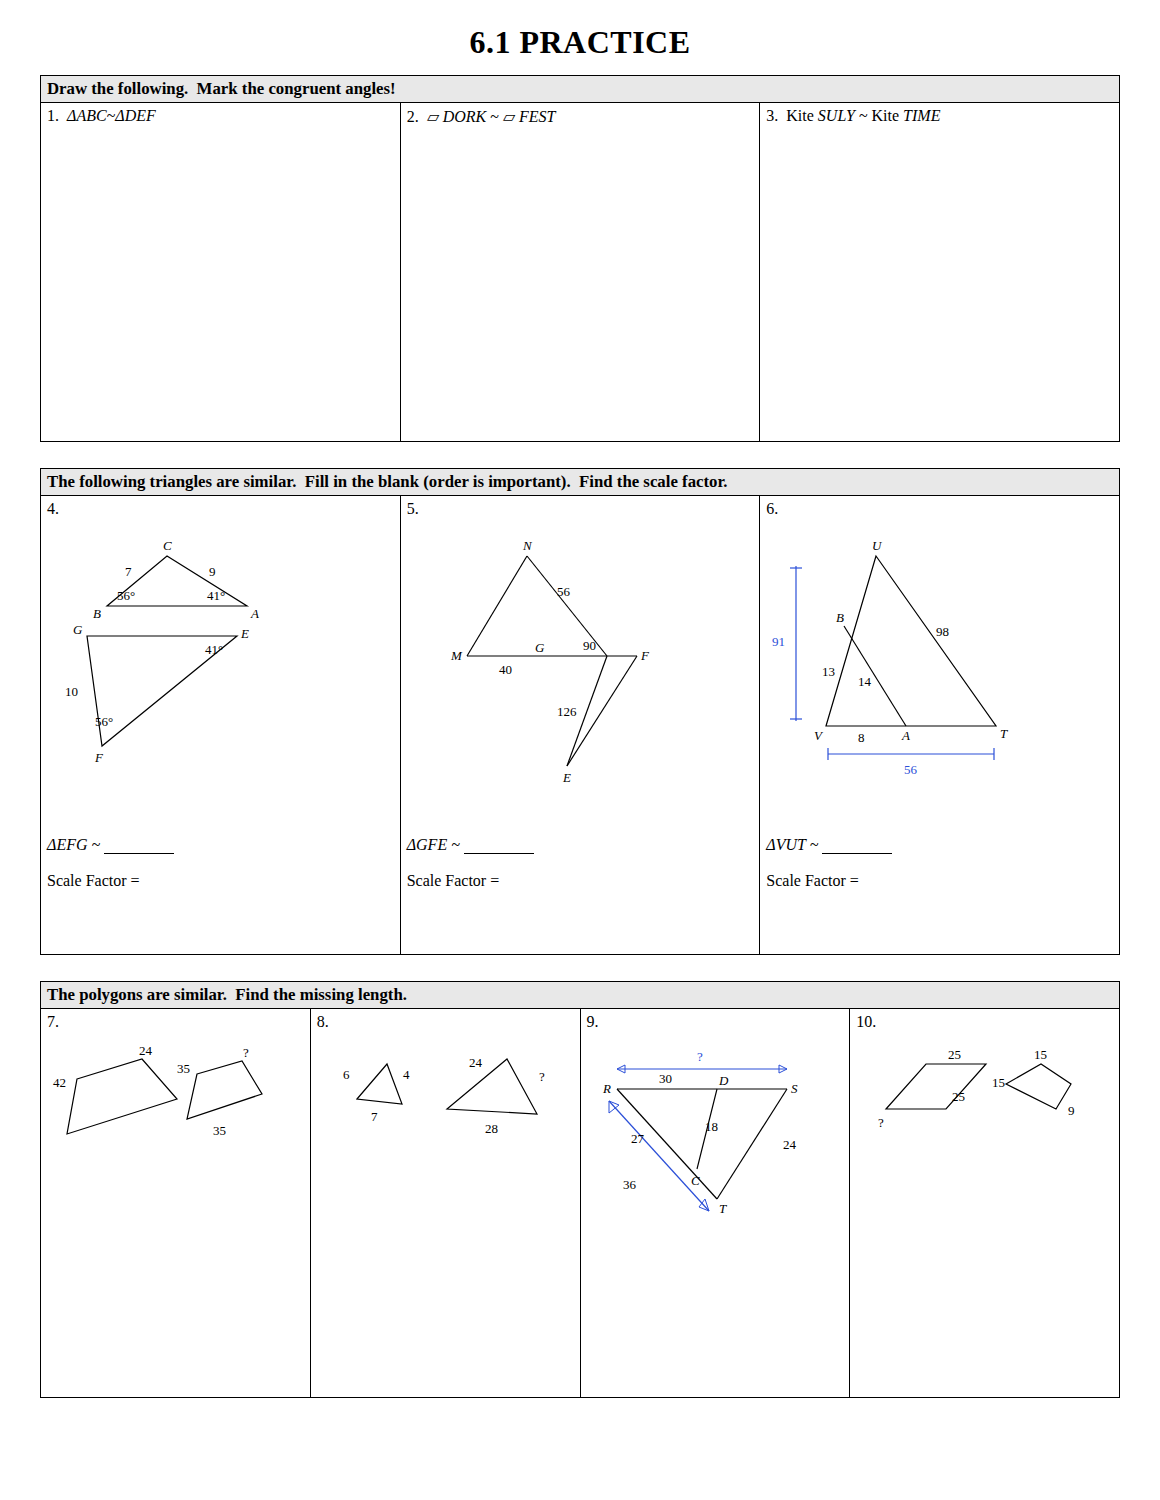6.1 PRACTICE
| Draw the following. Mark the congruent angles! |
| 1. ΔABC~ΔDEF | 2. ▱ DORK ~ ▱ FEST | 3. Kite SULY ~ Kite TIME |
| The following triangles are similar. Fill in the blank (order is important). Find the scale factor. |
| 4. C B A 7 9 56° 41° G E F 10 56° 41° ΔEFG ~ Scale Factor = | 5. N M G F E 56 40 90 126 ΔGFE ~ Scale Factor = | 6. U B V A T 98 13 14 8 91 56 ΔVUT ~ Scale Factor = |
| The polygons are similar. Find the missing length. |
| 7. 24 42 ? 35 35 | 8. 6 4 7 24 ? 28 | 9. ? R D S C T 30 18 24 27 36 | 10. 25 25 ? 15 15 9 |